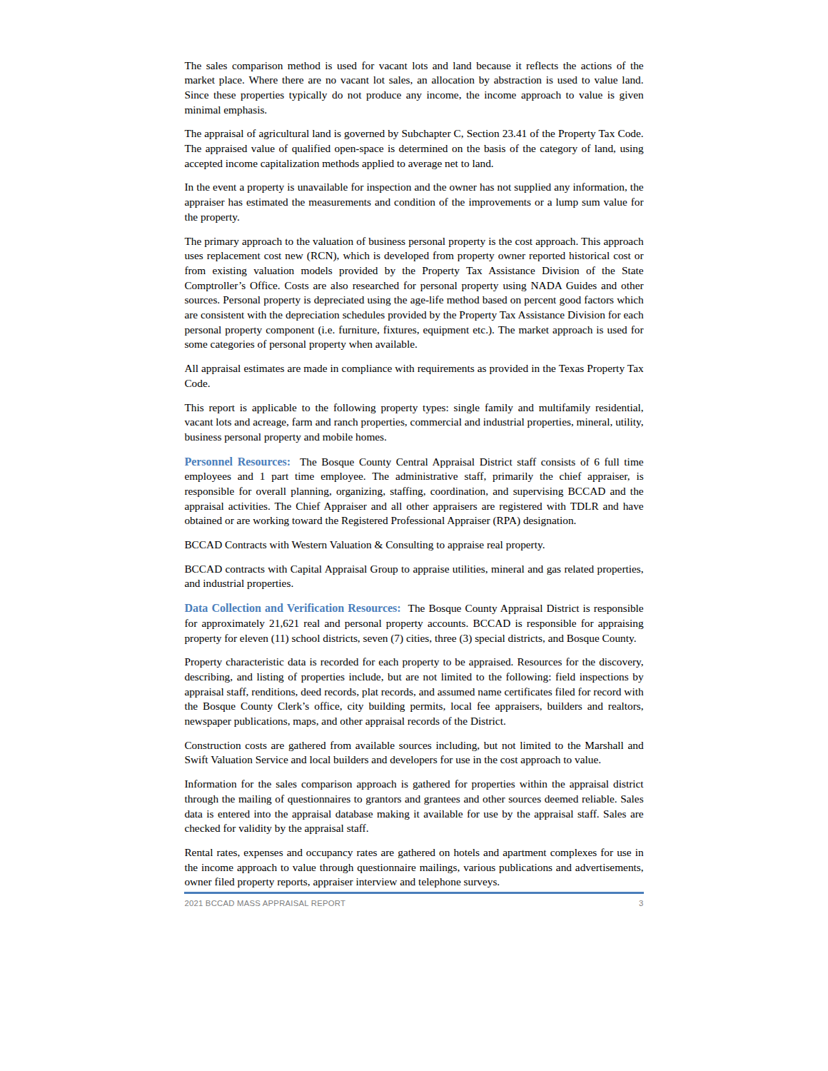The sales comparison method is used for vacant lots and land because it reflects the actions of the market place. Where there are no vacant lot sales, an allocation by abstraction is used to value land. Since these properties typically do not produce any income, the income approach to value is given minimal emphasis.
The appraisal of agricultural land is governed by Subchapter C, Section 23.41 of the Property Tax Code. The appraised value of qualified open-space is determined on the basis of the category of land, using accepted income capitalization methods applied to average net to land.
In the event a property is unavailable for inspection and the owner has not supplied any information, the appraiser has estimated the measurements and condition of the improvements or a lump sum value for the property.
The primary approach to the valuation of business personal property is the cost approach. This approach uses replacement cost new (RCN), which is developed from property owner reported historical cost or from existing valuation models provided by the Property Tax Assistance Division of the State Comptroller’s Office. Costs are also researched for personal property using NADA Guides and other sources. Personal property is depreciated using the age-life method based on percent good factors which are consistent with the depreciation schedules provided by the Property Tax Assistance Division for each personal property component (i.e. furniture, fixtures, equipment etc.). The market approach is used for some categories of personal property when available.
All appraisal estimates are made in compliance with requirements as provided in the Texas Property Tax Code.
This report is applicable to the following property types: single family and multifamily residential, vacant lots and acreage, farm and ranch properties, commercial and industrial properties, mineral, utility, business personal property and mobile homes.
Personnel Resources: The Bosque County Central Appraisal District staff consists of 6 full time employees and 1 part time employee. The administrative staff, primarily the chief appraiser, is responsible for overall planning, organizing, staffing, coordination, and supervising BCCAD and the appraisal activities. The Chief Appraiser and all other appraisers are registered with TDLR and have obtained or are working toward the Registered Professional Appraiser (RPA) designation.
BCCAD Contracts with Western Valuation & Consulting to appraise real property.
BCCAD contracts with Capital Appraisal Group to appraise utilities, mineral and gas related properties, and industrial properties.
Data Collection and Verification Resources: The Bosque County Appraisal District is responsible for approximately 21,621 real and personal property accounts. BCCAD is responsible for appraising property for eleven (11) school districts, seven (7) cities, three (3) special districts, and Bosque County.
Property characteristic data is recorded for each property to be appraised. Resources for the discovery, describing, and listing of properties include, but are not limited to the following: field inspections by appraisal staff, renditions, deed records, plat records, and assumed name certificates filed for record with the Bosque County Clerk’s office, city building permits, local fee appraisers, builders and realtors, newspaper publications, maps, and other appraisal records of the District.
Construction costs are gathered from available sources including, but not limited to the Marshall and Swift Valuation Service and local builders and developers for use in the cost approach to value.
Information for the sales comparison approach is gathered for properties within the appraisal district through the mailing of questionnaires to grantors and grantees and other sources deemed reliable. Sales data is entered into the appraisal database making it available for use by the appraisal staff. Sales are checked for validity by the appraisal staff.
Rental rates, expenses and occupancy rates are gathered on hotels and apartment complexes for use in the income approach to value through questionnaire mailings, various publications and advertisements, owner filed property reports, appraiser interview and telephone surveys.
2021 BCCAD MASS APPRAISAL REPORT 3